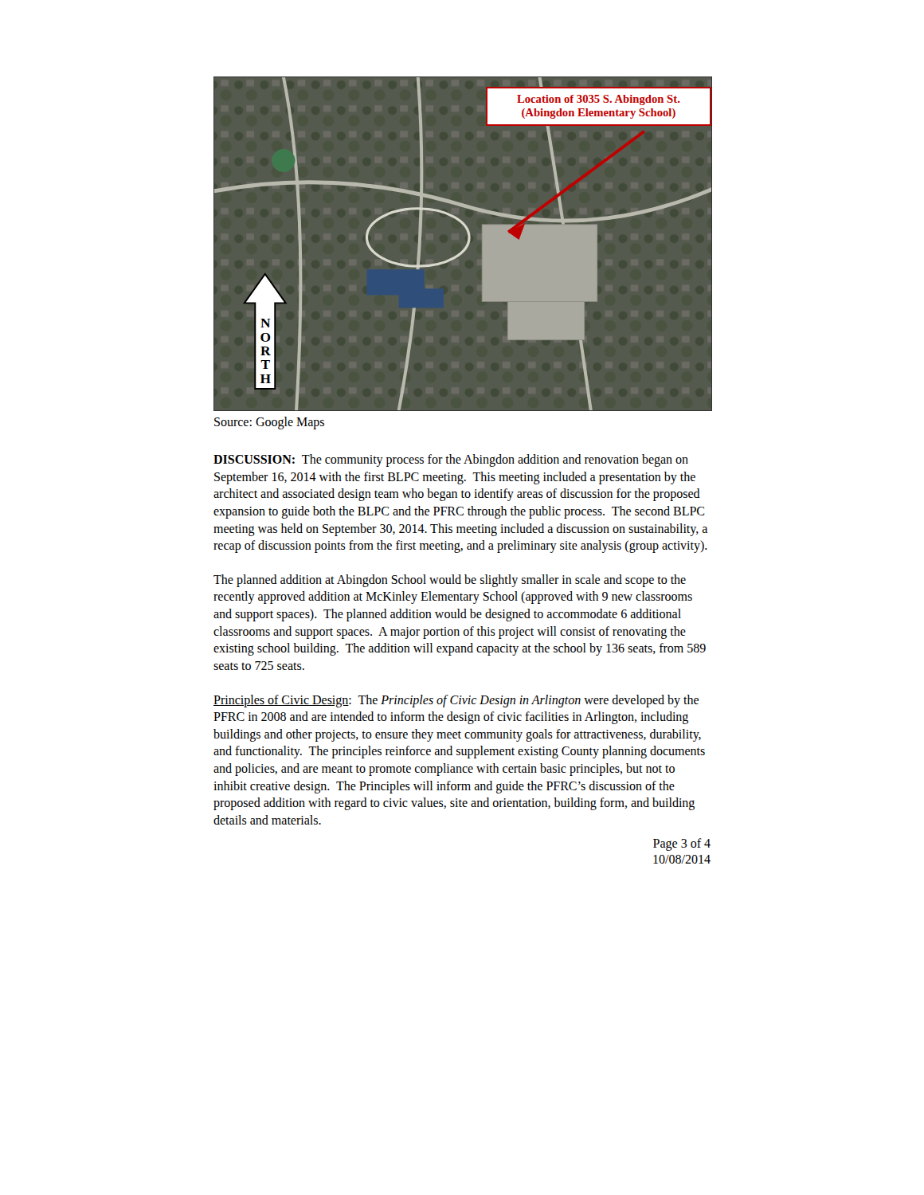Location of 3035 S. Abingdon St.
(Abingdon Elementary School)
N
O
R
T
H
Source: Google Maps
DISCUSSION: The community process for the Abingdon addition and renovation began on September 16, 2014 with the first BLPC meeting. This meeting included a presentation by the architect and associated design team who began to identify areas of discussion for the proposed expansion to guide both the BLPC and the PFRC through the public process. The second BLPC meeting was held on September 30, 2014. This meeting included a discussion on sustainability, a recap of discussion points from the first meeting, and a preliminary site analysis (group activity).
The planned addition at Abingdon School would be slightly smaller in scale and scope to the recently approved addition at McKinley Elementary School (approved with 9 new classrooms and support spaces). The planned addition would be designed to accommodate 6 additional classrooms and support spaces. A major portion of this project will consist of renovating the existing school building. The addition will expand capacity at the school by 136 seats, from 589 seats to 725 seats.
Principles of Civic Design: The Principles of Civic Design in Arlington were developed by the PFRC in 2008 and are intended to inform the design of civic facilities in Arlington, including buildings and other projects, to ensure they meet community goals for attractiveness, durability, and functionality. The principles reinforce and supplement existing County planning documents and policies, and are meant to promote compliance with certain basic principles, but not to inhibit creative design. The Principles will inform and guide the PFRC’s discussion of the proposed addition with regard to civic values, site and orientation, building form, and building details and materials.
Page 3 of 4
10/08/2014